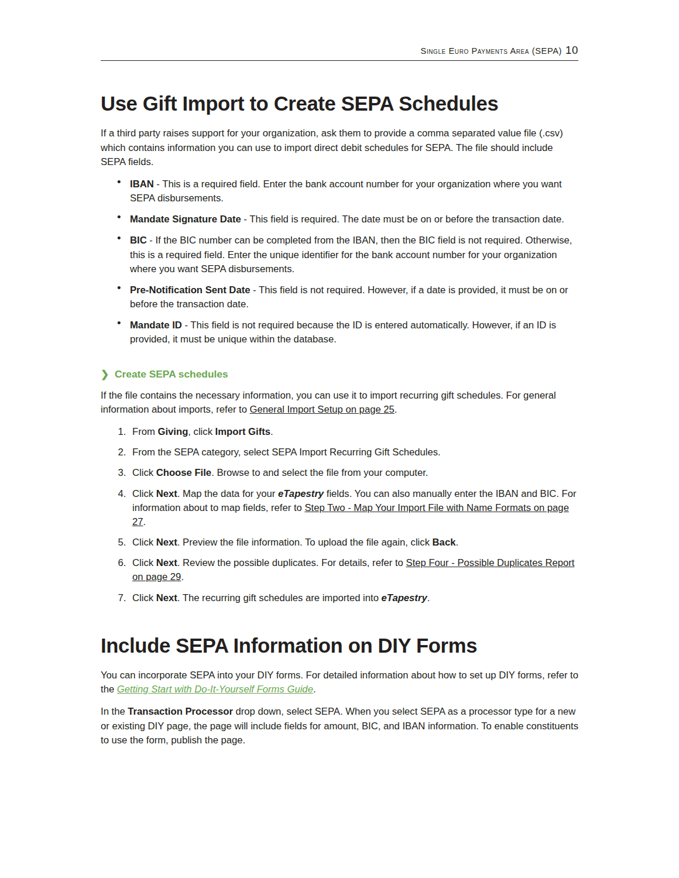Single Euro Payments Area (SEPA)10
Use Gift Import to Create SEPA Schedules
If a third party raises support for your organization, ask them to provide a comma separated value file (.csv) which contains information you can use to import direct debit schedules for SEPA. The file should include SEPA fields.
IBAN - This is a required field. Enter the bank account number for your organization where you want SEPA disbursements.
Mandate Signature Date - This field is required. The date must be on or before the transaction date.
BIC - If the BIC number can be completed from the IBAN, then the BIC field is not required. Otherwise, this is a required field. Enter the unique identifier for the bank account number for your organization where you want SEPA disbursements.
Pre-Notification Sent Date - This field is not required. However, if a date is provided, it must be on or before the transaction date.
Mandate ID - This field is not required because the ID is entered automatically. However, if an ID is provided, it must be unique within the database.
Create SEPA schedules
If the file contains the necessary information, you can use it to import recurring gift schedules. For general information about imports, refer to General Import Setup on page 25.
From Giving, click Import Gifts.
From the SEPA category, select SEPA Import Recurring Gift Schedules.
Click Choose File. Browse to and select the file from your computer.
Click Next. Map the data for your eTapestry fields. You can also manually enter the IBAN and BIC. For information about to map fields, refer to Step Two - Map Your Import File with Name Formats on page 27.
Click Next. Preview the file information. To upload the file again, click Back.
Click Next. Review the possible duplicates. For details, refer to Step Four - Possible Duplicates Report on page 29.
Click Next. The recurring gift schedules are imported into eTapestry.
Include SEPA Information on DIY Forms
You can incorporate SEPA into your DIY forms. For detailed information about how to set up DIY forms, refer to the Getting Start with Do-It-Yourself Forms Guide.
In the Transaction Processor drop down, select SEPA. When you select SEPA as a processor type for a new or existing DIY page, the page will include fields for amount, BIC, and IBAN information. To enable constituents to use the form, publish the page.